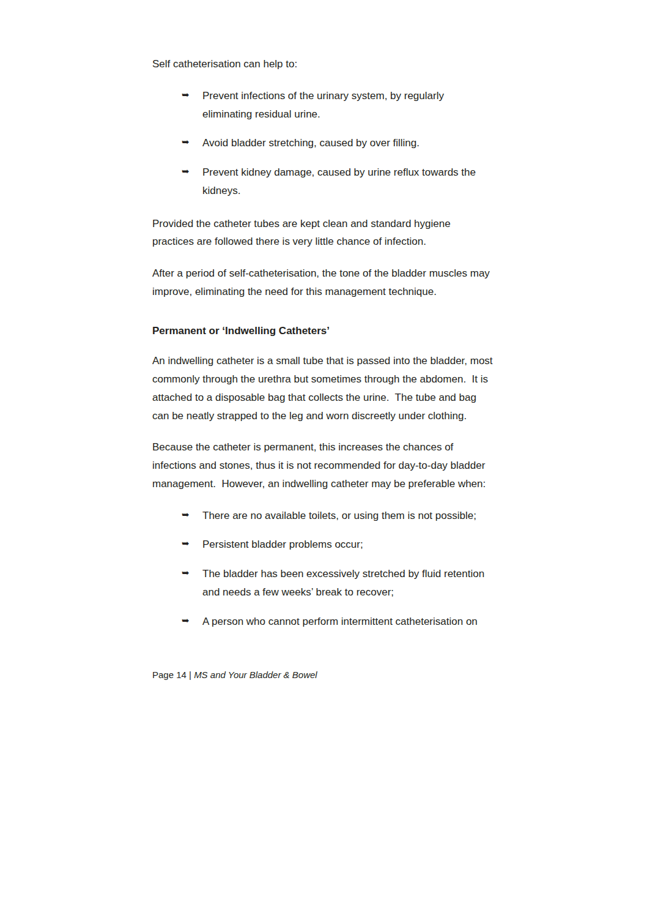Self catheterisation can help to:
Prevent infections of the urinary system, by regularly eliminating residual urine.
Avoid bladder stretching, caused by over filling.
Prevent kidney damage, caused by urine reflux towards the kidneys.
Provided the catheter tubes are kept clean and standard hygiene practices are followed there is very little chance of infection.
After a period of self-catheterisation, the tone of the bladder muscles may improve, eliminating the need for this management technique.
Permanent or ‘Indwelling Catheters’
An indwelling catheter is a small tube that is passed into the bladder, most commonly through the urethra but sometimes through the abdomen. It is attached to a disposable bag that collects the urine. The tube and bag can be neatly strapped to the leg and worn discreetly under clothing.
Because the catheter is permanent, this increases the chances of infections and stones, thus it is not recommended for day-to-day bladder management. However, an indwelling catheter may be preferable when:
There are no available toilets, or using them is not possible;
Persistent bladder problems occur;
The bladder has been excessively stretched by fluid retention and needs a few weeks’ break to recover;
A person who cannot perform intermittent catheterisation on
Page 14 | MS and Your Bladder & Bowel